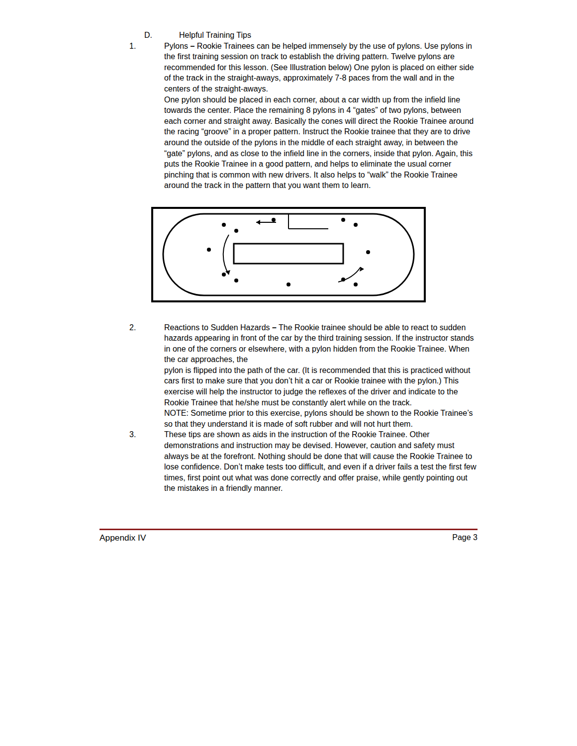D.
Helpful Training Tips
1.
Pylons – Rookie Trainees can be helped immensely by the use of pylons. Use pylons in the first training session on track to establish the driving pattern. Twelve pylons are recommended for this lesson. (See Illustration below) One pylon is placed on either side of the track in the straight-aways, approximately 7-8 paces from the wall and in the centers of the straight-aways.
One pylon should be placed in each corner, about a car width up from the infield line towards the center. Place the remaining 8 pylons in 4 “gates” of two pylons, between each corner and straight away. Basically the cones will direct the Rookie Trainee around the racing “groove” in a proper pattern. Instruct the Rookie trainee that they are to drive around the outside of the pylons in the middle of each straight away, in between the “gate” pylons, and as close to the infield line in the corners, inside that pylon. Again, this puts the Rookie Trainee in a good pattern, and helps to eliminate the usual corner pinching that is common with new drivers. It also helps to “walk” the Rookie Trainee around the track in the pattern that you want them to learn.
2.
Reactions to Sudden Hazards – The Rookie trainee should be able to react to sudden hazards appearing in front of the car by the third training session. If the instructor stands in one of the corners or elsewhere, with a pylon hidden from the Rookie Trainee. When the car approaches, the
pylon is flipped into the path of the car. (It is recommended that this is practiced without cars first to make sure that you don’t hit a car or Rookie trainee with the pylon.) This exercise will help the instructor to judge the reflexes of the driver and indicate to the Rookie Trainee that he/she must be constantly alert while on the track.
NOTE: Sometime prior to this exercise, pylons should be shown to the Rookie Trainee’s so that they understand it is made of soft rubber and will not hurt them.
3.
These tips are shown as aids in the instruction of the Rookie Trainee. Other demonstrations and instruction may be devised. However, caution and safety must always be at the forefront. Nothing should be done that will cause the Rookie Trainee to lose confidence. Don’t make tests too difficult, and even if a driver fails a test the first few times, first point out what was done correctly and offer praise, while gently pointing out the mistakes in a friendly manner.
Appendix IV Page 3